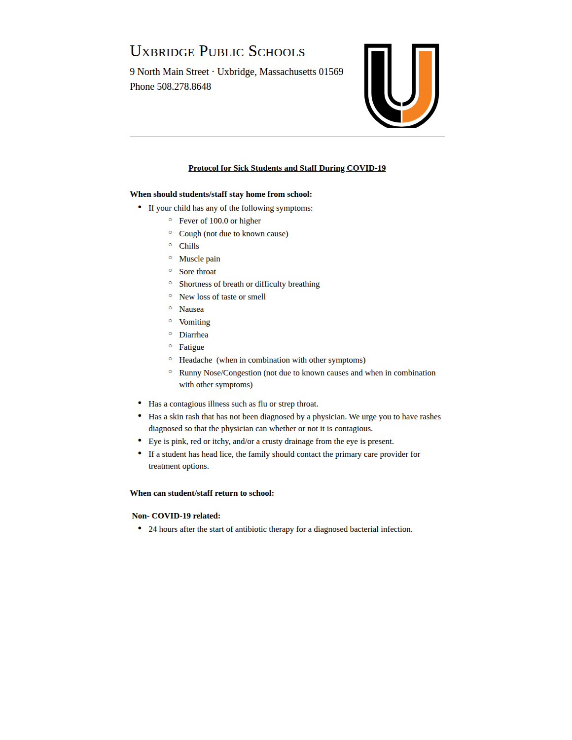UXBRIDGE PUBLIC SCHOOLS
9 North Main Street · Uxbridge, Massachusetts 01569
Phone 508.278.8648
Uxbridge U logo
Protocol for Sick Students and Staff During COVID-19
When should students/staff stay home from school:
If your child has any of the following symptoms:
Fever of 100.0 or higher
Cough (not due to known cause)
Chills
Muscle pain
Sore throat
Shortness of breath or difficulty breathing
New loss of taste or smell
Nausea
Vomiting
Diarrhea
Fatigue
Headache (when in combination with other symptoms)
Runny Nose/Congestion (not due to known causes and when in combination with other symptoms)
Has a contagious illness such as flu or strep throat.
Has a skin rash that has not been diagnosed by a physician. We urge you to have rashes diagnosed so that the physician can whether or not it is contagious.
Eye is pink, red or itchy, and/or a crusty drainage from the eye is present.
If a student has head lice, the family should contact the primary care provider for treatment options.
When can student/staff return to school:
Non- COVID-19 related:
24 hours after the start of antibiotic therapy for a diagnosed bacterial infection.